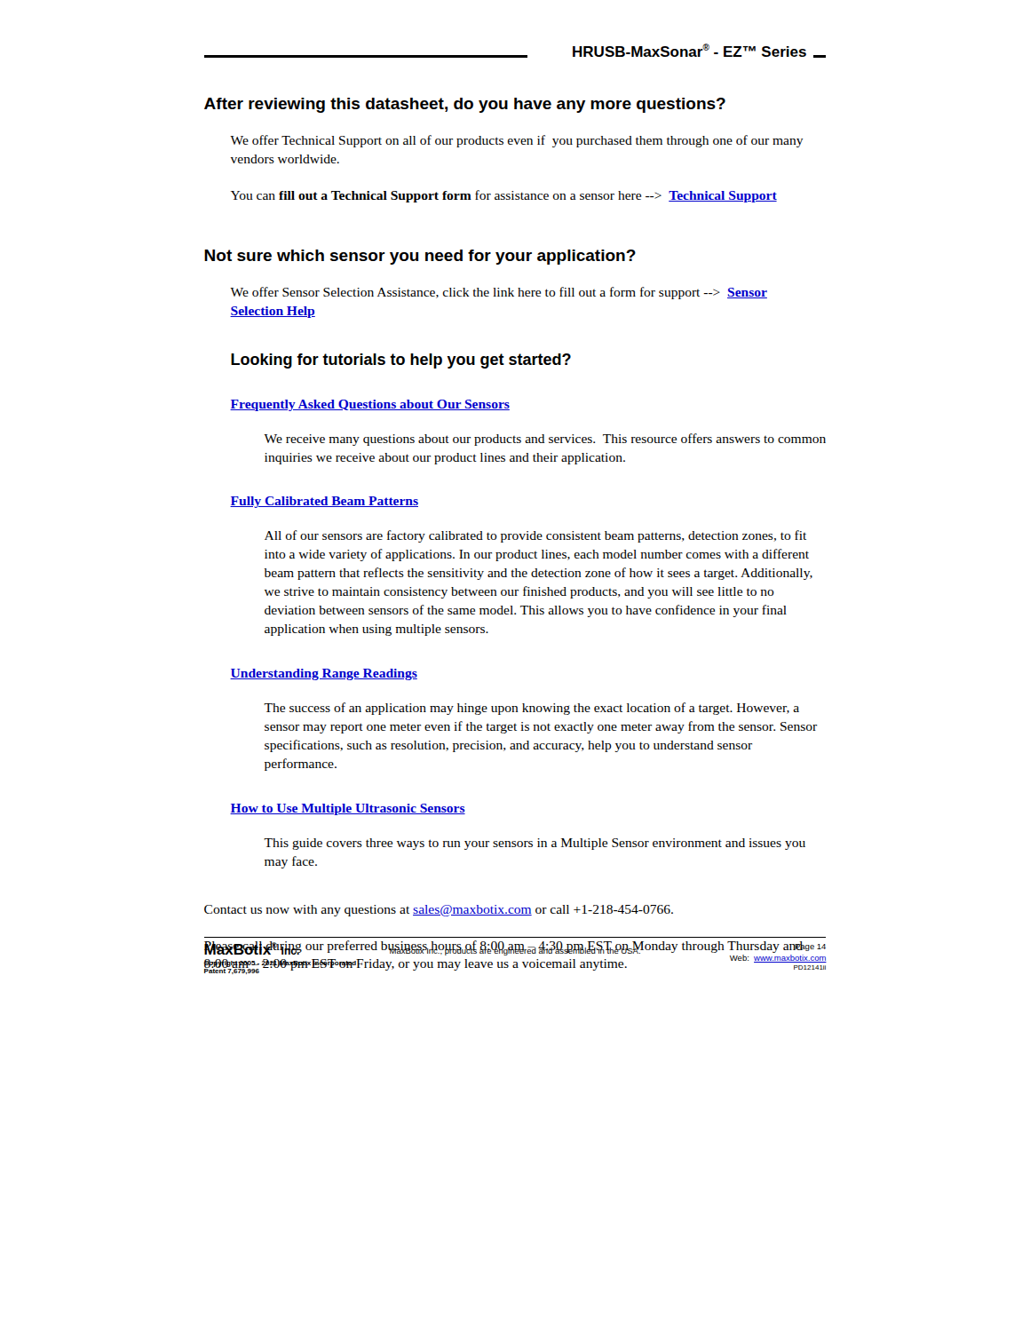HRUSB-MaxSonar® - EZ™ Series
After reviewing this datasheet, do you have any more questions?
We offer Technical Support on all of our products even if you purchased them through one of our many vendors worldwide.
You can fill out a Technical Support form for assistance on a sensor here --> Technical Support
Not sure which sensor you need for your application?
We offer Sensor Selection Assistance, click the link here to fill out a form for support --> Sensor Selection Help
Looking for tutorials to help you get started?
Frequently Asked Questions about Our Sensors
We receive many questions about our products and services. This resource offers answers to common inquiries we receive about our product lines and their application.
Fully Calibrated Beam Patterns
All of our sensors are factory calibrated to provide consistent beam patterns, detection zones, to fit into a wide variety of applications. In our product lines, each model number comes with a different beam pattern that reflects the sensitivity and the detection zone of how it sees a target. Additionally, we strive to maintain consistency between our finished products, and you will see little to no deviation between sensors of the same model. This allows you to have confidence in your final application when using multiple sensors.
Understanding Range Readings
The success of an application may hinge upon knowing the exact location of a target. However, a sensor may report one meter even if the target is not exactly one meter away from the sensor. Sensor specifications, such as resolution, precision, and accuracy, help you to understand sensor performance.
How to Use Multiple Ultrasonic Sensors
This guide covers three ways to run your sensors in a Multiple Sensor environment and issues you may face.
Contact us now with any questions at sales@maxbotix.com or call +1-218-454-0766.
Please call during our preferred business hours of 8:00 am – 4:30 pm EST on Monday through Thursday and 8:00 am – 2:00 pm EST on Friday, or you may leave us a voicemail anytime.
MaxBotix® Inc.
Copyright 2005 - 2021 MaxBotix Incorporated
Patent 7,679,996
Page 14
Web: www.maxbotix.com
PD12141ii
MaxBotix Inc., products are engineered and assembled in the USA.